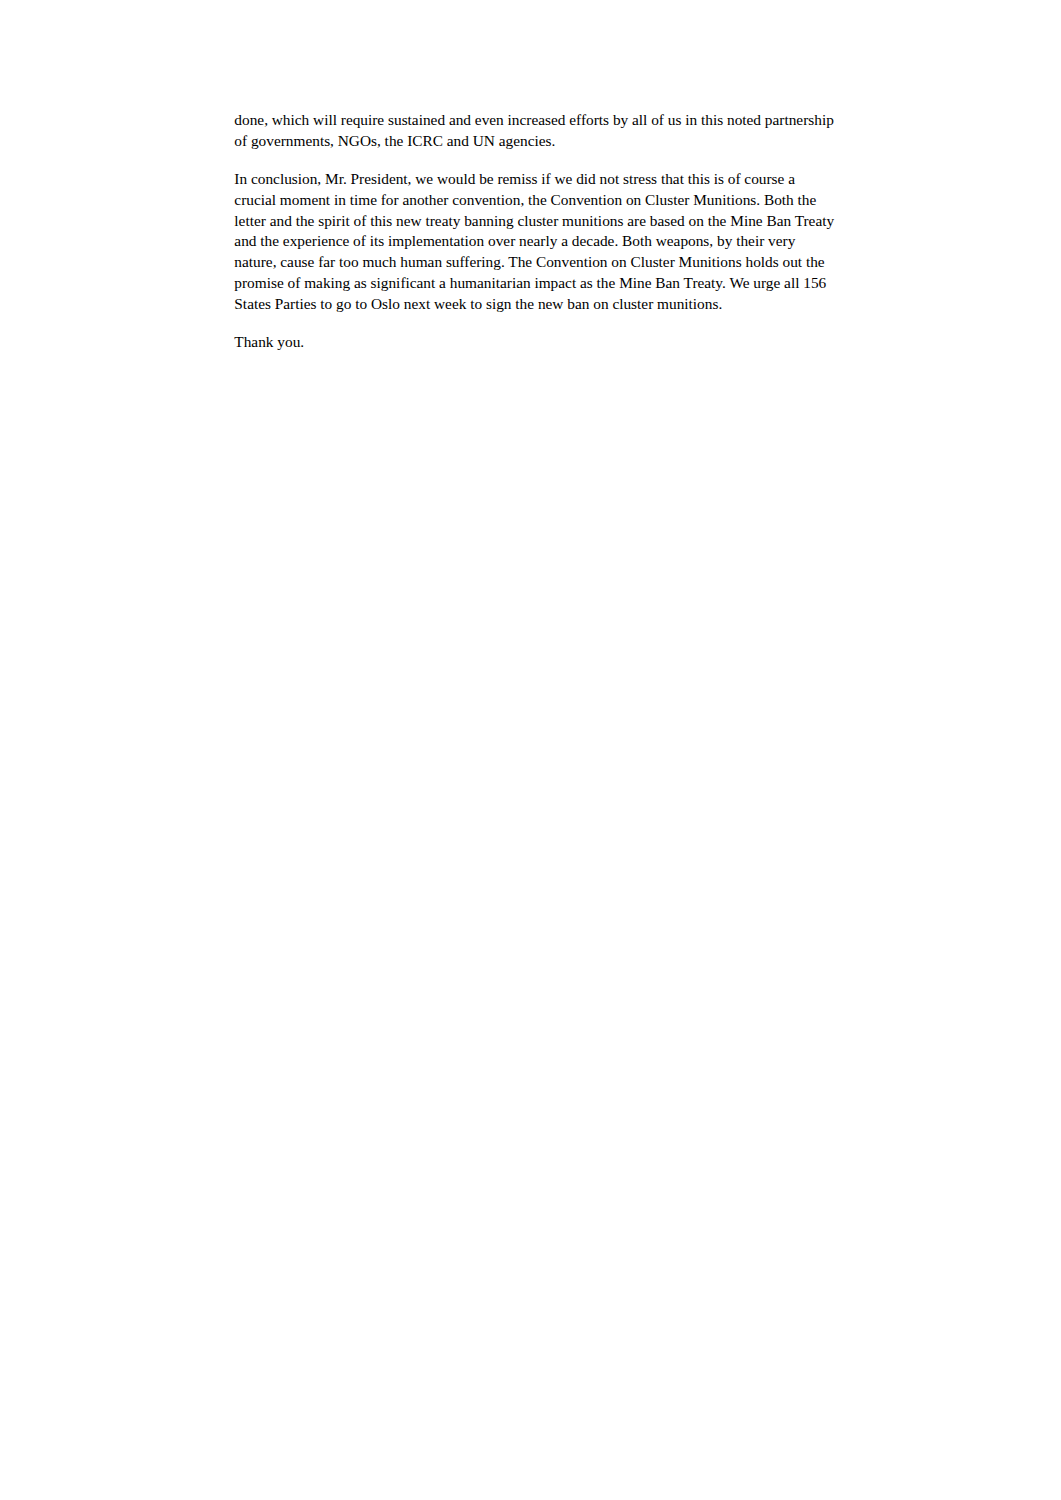done, which will require sustained and even increased efforts by all of us in this noted partnership of governments, NGOs, the ICRC and UN agencies.
In conclusion, Mr. President, we would be remiss if we did not stress that this is of course a crucial moment in time for another convention, the Convention on Cluster Munitions. Both the letter and the spirit of this new treaty banning cluster munitions are based on the Mine Ban Treaty and the experience of its implementation over nearly a decade. Both weapons, by their very nature, cause far too much human suffering. The Convention on Cluster Munitions holds out the promise of making as significant a humanitarian impact as the Mine Ban Treaty. We urge all 156 States Parties to go to Oslo next week to sign the new ban on cluster munitions.
Thank you.